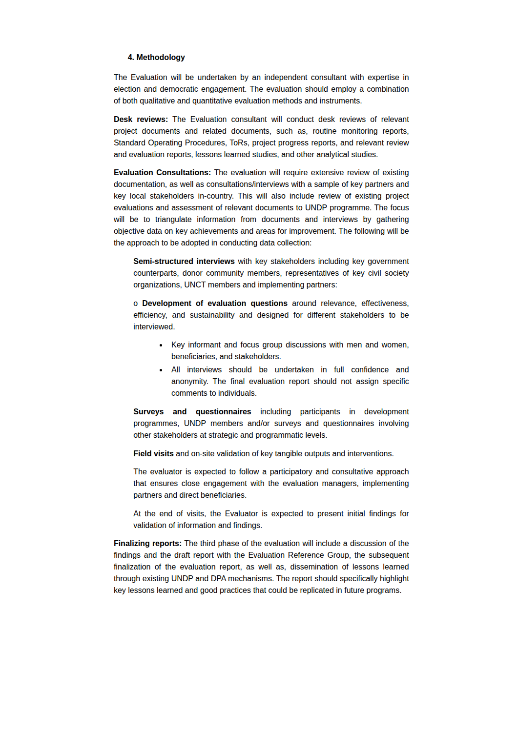4. Methodology
The Evaluation will be undertaken by an independent consultant with expertise in election and democratic engagement. The evaluation should employ a combination of both qualitative and quantitative evaluation methods and instruments.
Desk reviews: The Evaluation consultant will conduct desk reviews of relevant project documents and related documents, such as, routine monitoring reports, Standard Operating Procedures, ToRs, project progress reports, and relevant review and evaluation reports, lessons learned studies, and other analytical studies.
Evaluation Consultations: The evaluation will require extensive review of existing documentation, as well as consultations/interviews with a sample of key partners and key local stakeholders in-country. This will also include review of existing project evaluations and assessment of relevant documents to UNDP programme. The focus will be to triangulate information from documents and interviews by gathering objective data on key achievements and areas for improvement. The following will be the approach to be adopted in conducting data collection:
Semi-structured interviews with key stakeholders including key government counterparts, donor community members, representatives of key civil society organizations, UNCT members and implementing partners:
o Development of evaluation questions around relevance, effectiveness, efficiency, and sustainability and designed for different stakeholders to be interviewed.
Key informant and focus group discussions with men and women, beneficiaries, and stakeholders.
All interviews should be undertaken in full confidence and anonymity. The final evaluation report should not assign specific comments to individuals.
Surveys and questionnaires including participants in development programmes, UNDP members and/or surveys and questionnaires involving other stakeholders at strategic and programmatic levels.
Field visits and on-site validation of key tangible outputs and interventions.
The evaluator is expected to follow a participatory and consultative approach that ensures close engagement with the evaluation managers, implementing partners and direct beneficiaries.
At the end of visits, the Evaluator is expected to present initial findings for validation of information and findings.
Finalizing reports: The third phase of the evaluation will include a discussion of the findings and the draft report with the Evaluation Reference Group, the subsequent finalization of the evaluation report, as well as, dissemination of lessons learned through existing UNDP and DPA mechanisms. The report should specifically highlight key lessons learned and good practices that could be replicated in future programs.